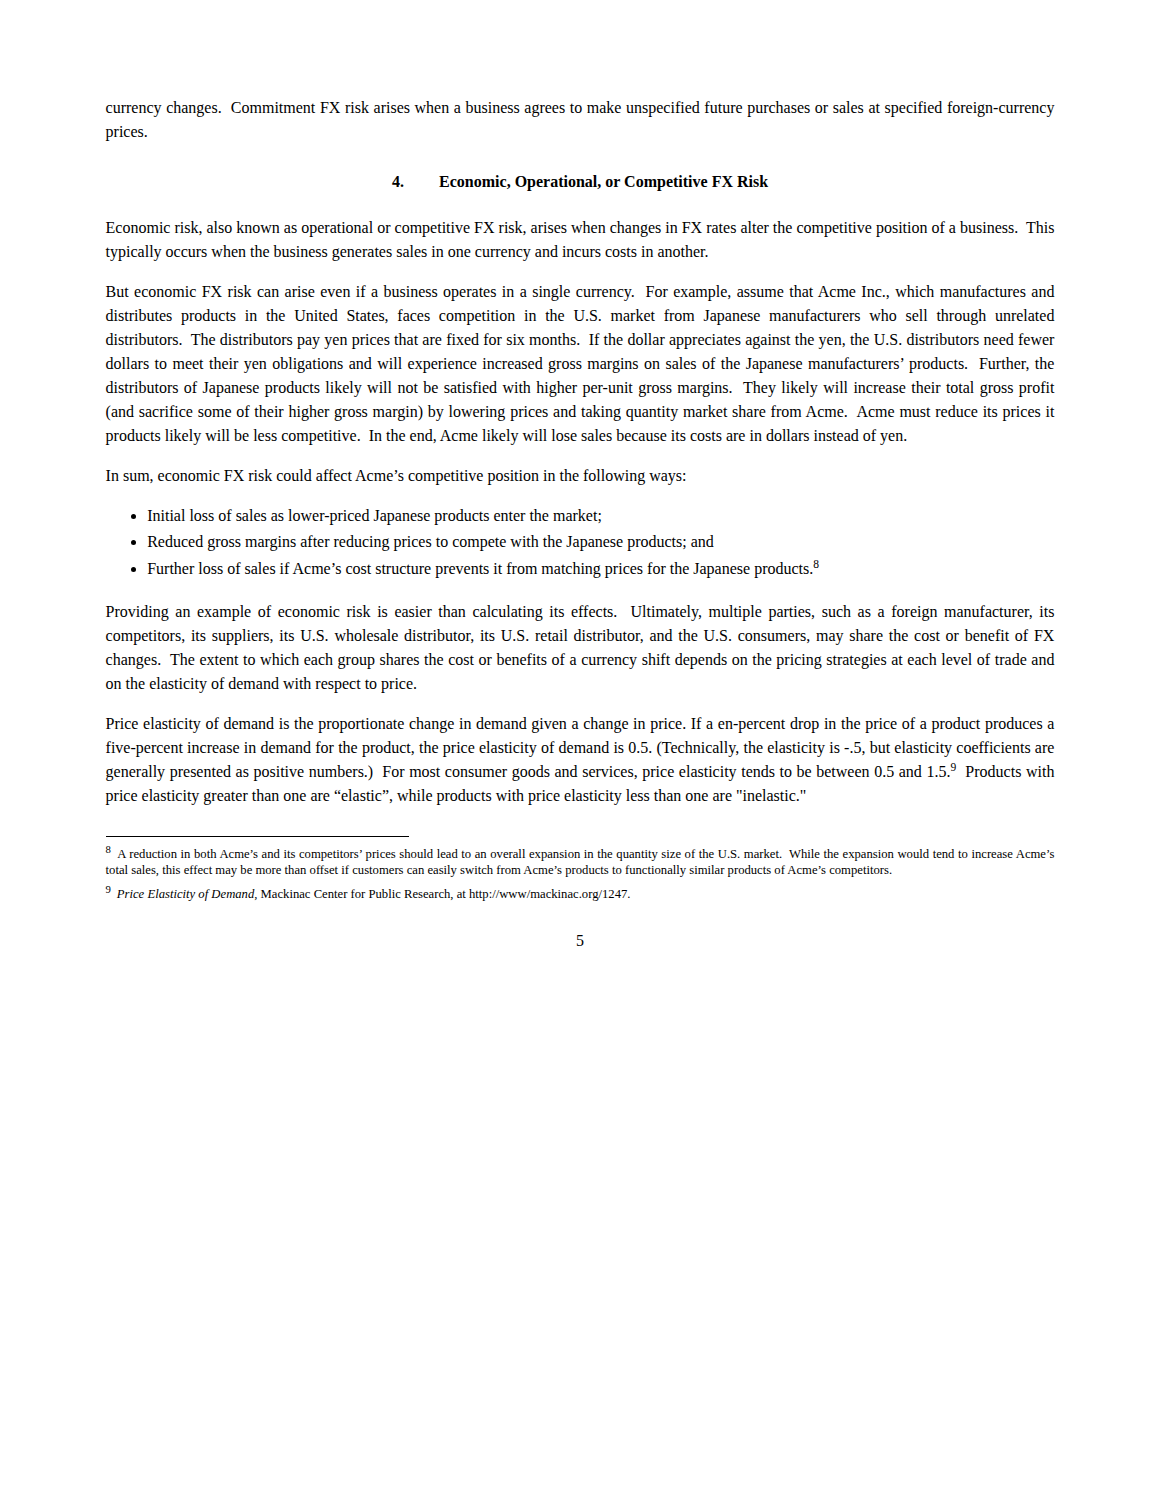currency changes. Commitment FX risk arises when a business agrees to make unspecified future purchases or sales at specified foreign-currency prices.
4. Economic, Operational, or Competitive FX Risk
Economic risk, also known as operational or competitive FX risk, arises when changes in FX rates alter the competitive position of a business. This typically occurs when the business generates sales in one currency and incurs costs in another.
But economic FX risk can arise even if a business operates in a single currency. For example, assume that Acme Inc., which manufactures and distributes products in the United States, faces competition in the U.S. market from Japanese manufacturers who sell through unrelated distributors. The distributors pay yen prices that are fixed for six months. If the dollar appreciates against the yen, the U.S. distributors need fewer dollars to meet their yen obligations and will experience increased gross margins on sales of the Japanese manufacturers’ products. Further, the distributors of Japanese products likely will not be satisfied with higher per-unit gross margins. They likely will increase their total gross profit (and sacrifice some of their higher gross margin) by lowering prices and taking quantity market share from Acme. Acme must reduce its prices it products likely will be less competitive. In the end, Acme likely will lose sales because its costs are in dollars instead of yen.
In sum, economic FX risk could affect Acme’s competitive position in the following ways:
Initial loss of sales as lower-priced Japanese products enter the market;
Reduced gross margins after reducing prices to compete with the Japanese products; and
Further loss of sales if Acme’s cost structure prevents it from matching prices for the Japanese products.8
Providing an example of economic risk is easier than calculating its effects. Ultimately, multiple parties, such as a foreign manufacturer, its competitors, its suppliers, its U.S. wholesale distributor, its U.S. retail distributor, and the U.S. consumers, may share the cost or benefit of FX changes. The extent to which each group shares the cost or benefits of a currency shift depends on the pricing strategies at each level of trade and on the elasticity of demand with respect to price.
Price elasticity of demand is the proportionate change in demand given a change in price. If a en-percent drop in the price of a product produces a five-percent increase in demand for the product, the price elasticity of demand is 0.5. (Technically, the elasticity is -.5, but elasticity coefficients are generally presented as positive numbers.) For most consumer goods and services, price elasticity tends to be between 0.5 and 1.5.9 Products with price elasticity greater than one are “elastic”, while products with price elasticity less than one are "inelastic."
8 A reduction in both Acme’s and its competitors’ prices should lead to an overall expansion in the quantity size of the U.S. market. While the expansion would tend to increase Acme’s total sales, this effect may be more than offset if customers can easily switch from Acme’s products to functionally similar products of Acme’s competitors.
9 Price Elasticity of Demand, Mackinac Center for Public Research, at http://www/mackinac.org/1247.
5